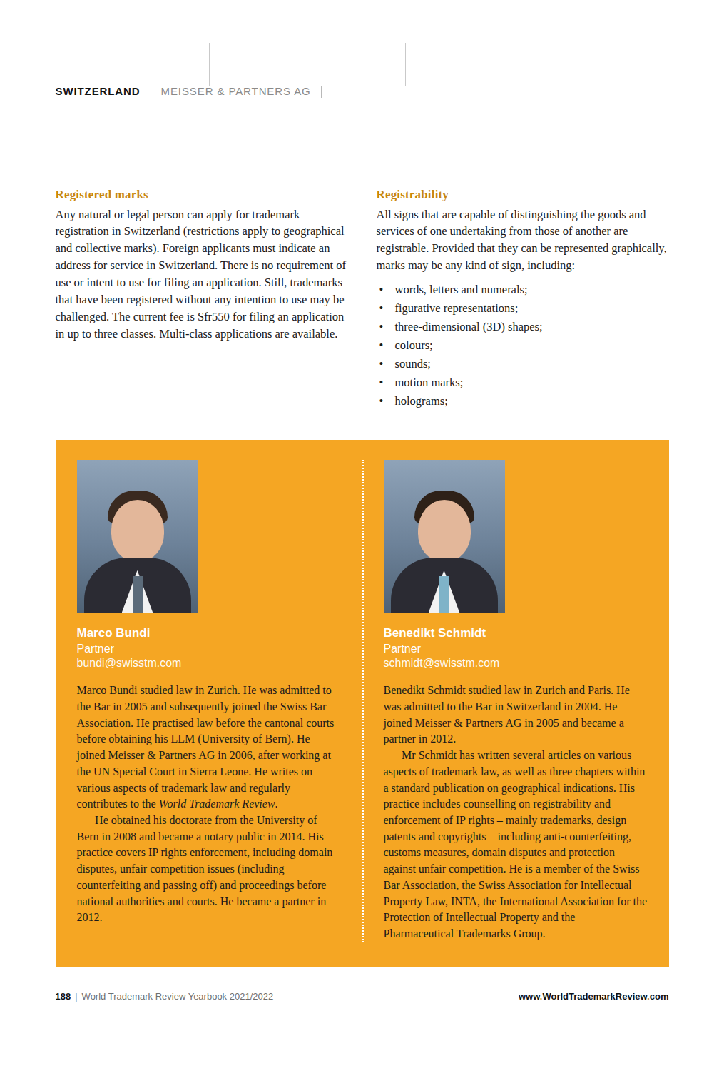SWITZERLAND MEISSER & PARTNERS AG
Registered marks
Any natural or legal person can apply for trademark registration in Switzerland (restrictions apply to geographical and collective marks). Foreign applicants must indicate an address for service in Switzerland. There is no requirement of use or intent to use for filing an application. Still, trademarks that have been registered without any intention to use may be challenged. The current fee is Sfr550 for filing an application in up to three classes. Multi-class applications are available.
Registrability
All signs that are capable of distinguishing the goods and services of one undertaking from those of another are registrable. Provided that they can be represented graphically, marks may be any kind of sign, including:
words, letters and numerals;
figurative representations;
three-dimensional (3D) shapes;
colours;
sounds;
motion marks;
holograms;
Marco Bundi
Partner
bundi@swisstm.com
Marco Bundi studied law in Zurich. He was admitted to the Bar in 2005 and subsequently joined the Swiss Bar Association. He practised law before the cantonal courts before obtaining his LLM (University of Bern). He joined Meisser & Partners AG in 2006, after working at the UN Special Court in Sierra Leone. He writes on various aspects of trademark law and regularly contributes to the World Trademark Review.
He obtained his doctorate from the University of Bern in 2008 and became a notary public in 2014. His practice covers IP rights enforcement, including domain disputes, unfair competition issues (including counterfeiting and passing off) and proceedings before national authorities and courts. He became a partner in 2012.
Benedikt Schmidt
Partner
schmidt@swisstm.com
Benedikt Schmidt studied law in Zurich and Paris. He was admitted to the Bar in Switzerland in 2004. He joined Meisser & Partners AG in 2005 and became a partner in 2012.
Mr Schmidt has written several articles on various aspects of trademark law, as well as three chapters within a standard publication on geographical indications. His practice includes counselling on registrability and enforcement of IP rights – mainly trademarks, design patents and copyrights – including anti-counterfeiting, customs measures, domain disputes and protection against unfair competition. He is a member of the Swiss Bar Association, the Swiss Association for Intellectual Property Law, INTA, the International Association for the Protection of Intellectual Property and the Pharmaceutical Trademarks Group.
188|World Trademark Review Yearbook 2021/2022
www. WorldTrademarkReview. com